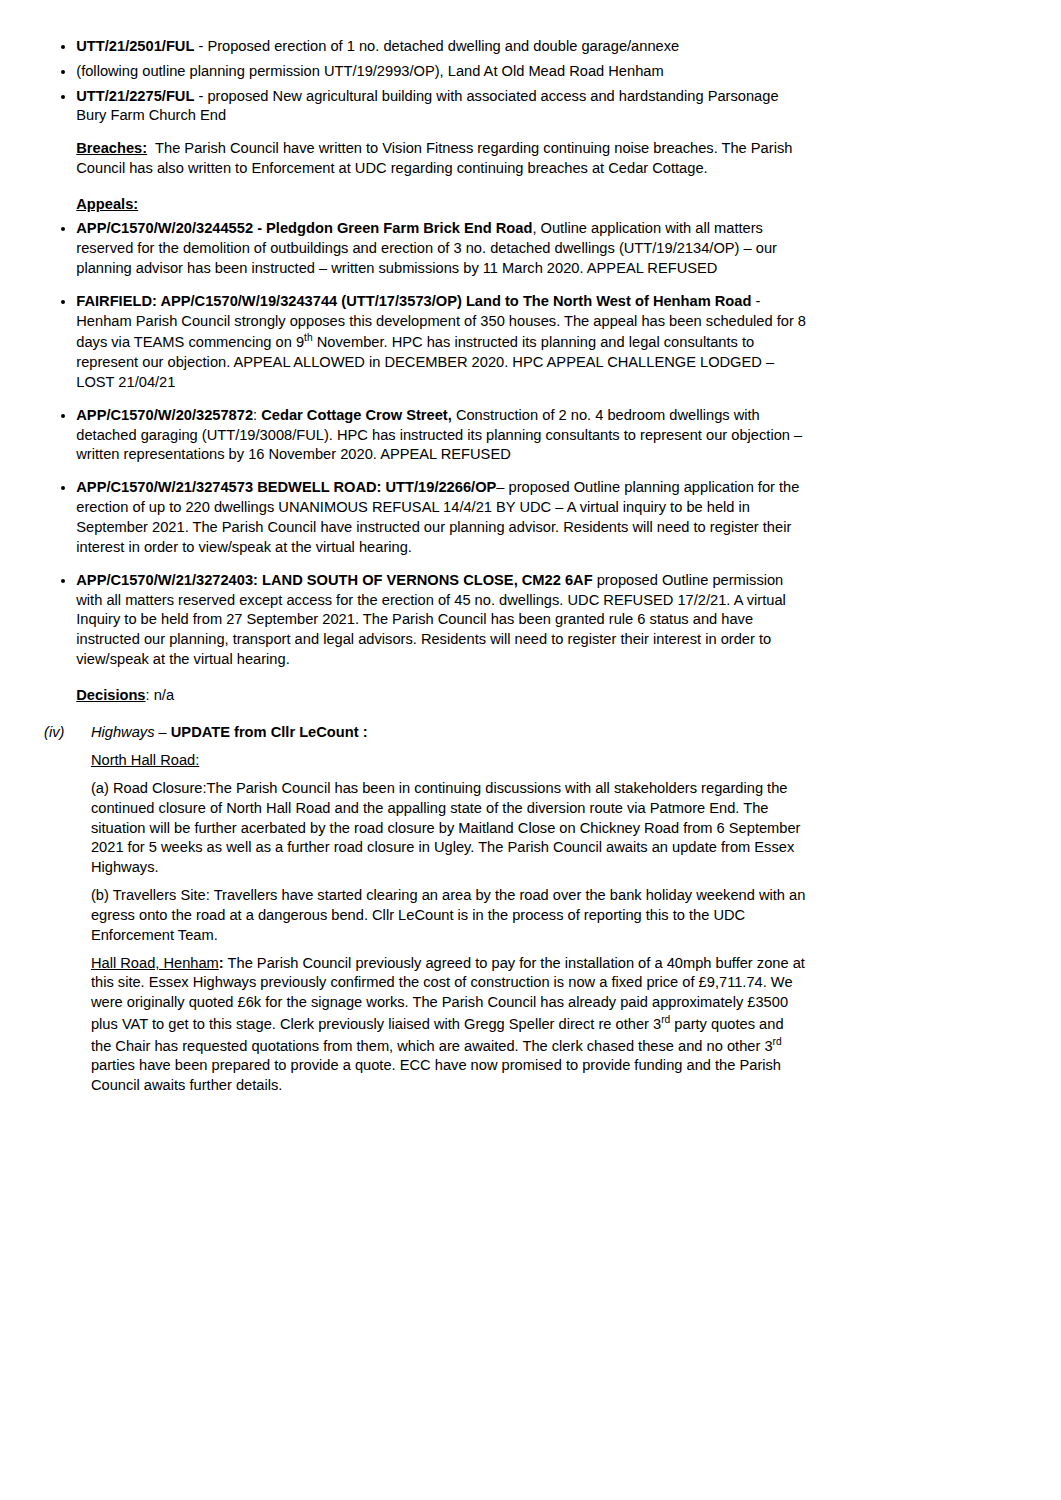UTT/21/2501/FUL - Proposed erection of 1 no. detached dwelling and double garage/annexe
(following outline planning permission UTT/19/2993/OP), Land At Old Mead Road Henham
UTT/21/2275/FUL - proposed New agricultural building with associated access and hardstanding Parsonage Bury Farm Church End
Breaches: The Parish Council have written to Vision Fitness regarding continuing noise breaches. The Parish Council has also written to Enforcement at UDC regarding continuing breaches at Cedar Cottage.
Appeals:
APP/C1570/W/20/3244552 - Pledgdon Green Farm Brick End Road, Outline application with all matters reserved for the demolition of outbuildings and erection of 3 no. detached dwellings (UTT/19/2134/OP) – our planning advisor has been instructed – written submissions by 11 March 2020. APPEAL REFUSED
FAIRFIELD: APP/C1570/W/19/3243744 (UTT/17/3573/OP) Land to The North West of Henham Road - Henham Parish Council strongly opposes this development of 350 houses. The appeal has been scheduled for 8 days via TEAMS commencing on 9th November. HPC has instructed its planning and legal consultants to represent our objection. APPEAL ALLOWED in DECEMBER 2020. HPC APPEAL CHALLENGE LODGED – LOST 21/04/21
APP/C1570/W/20/3257872: Cedar Cottage Crow Street, Construction of 2 no. 4 bedroom dwellings with detached garaging (UTT/19/3008/FUL). HPC has instructed its planning consultants to represent our objection – written representations by 16 November 2020. APPEAL REFUSED
APP/C1570/W/21/3274573 BEDWELL ROAD: UTT/19/2266/OP– proposed Outline planning application for the erection of up to 220 dwellings UNANIMOUS REFUSAL 14/4/21 BY UDC – A virtual inquiry to be held in September 2021. The Parish Council have instructed our planning advisor. Residents will need to register their interest in order to view/speak at the virtual hearing.
APP/C1570/W/21/3272403: LAND SOUTH OF VERNONS CLOSE, CM22 6AF proposed Outline permission with all matters reserved except access for the erection of 45 no. dwellings. UDC REFUSED 17/2/21. A virtual Inquiry to be held from 27 September 2021. The Parish Council has been granted rule 6 status and have instructed our planning, transport and legal advisors. Residents will need to register their interest in order to view/speak at the virtual hearing.
Decisions: n/a
(iv)
Highways – UPDATE from Cllr LeCount :
North Hall Road:
(a) Road Closure:The Parish Council has been in continuing discussions with all stakeholders regarding the continued closure of North Hall Road and the appalling state of the diversion route via Patmore End. The situation will be further acerbated by the road closure by Maitland Close on Chickney Road from 6 September 2021 for 5 weeks as well as a further road closure in Ugley. The Parish Council awaits an update from Essex Highways.
(b) Travellers Site: Travellers have started clearing an area by the road over the bank holiday weekend with an egress onto the road at a dangerous bend. Cllr LeCount is in the process of reporting this to the UDC Enforcement Team.
Hall Road, Henham: The Parish Council previously agreed to pay for the installation of a 40mph buffer zone at this site. Essex Highways previously confirmed the cost of construction is now a fixed price of £9,711.74. We were originally quoted £6k for the signage works. The Parish Council has already paid approximately £3500 plus VAT to get to this stage. Clerk previously liaised with Gregg Speller direct re other 3rd party quotes and the Chair has requested quotations from them, which are awaited. The clerk chased these and no other 3rd parties have been prepared to provide a quote. ECC have now promised to provide funding and the Parish Council awaits further details.